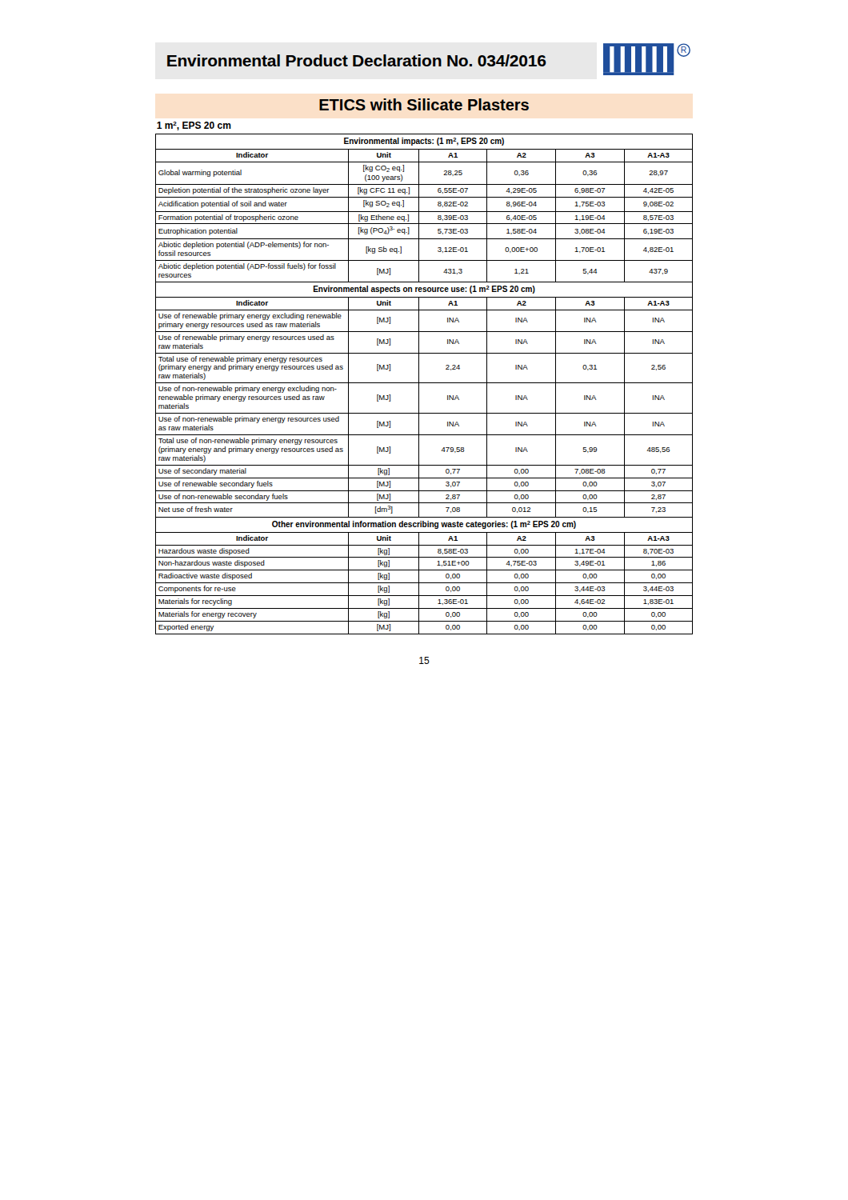Environmental Product Declaration No. 034/2016
R
ETICS with Silicate Plasters
1 m2, EPS 20 cm
| Environmental impacts: (1 m 2 , EPS 20 cm) |
| Indicator | Unit | A1 | A2 | A3 | A1-A3 |
| Global warming potential | [kg CO 2 eq.] (100 years) | 28,25 | 0,36 | 0,36 | 28,97 |
| Depletion potential of the stratospheric ozone layer | [kg CFC 11 eq.] | 6,55E-07 | 4,29E-05 | 6,98E-07 | 4,42E-05 |
| Acidification potential of soil and water | [kg SO 2 eq.] | 8,82E-02 | 8,96E-04 | 1,75E-03 | 9,08E-02 |
| Formation potential of tropospheric ozone | [kg Ethene eq.] | 8,39E-03 | 6,40E-05 | 1,19E-04 | 8,57E-03 |
| Eutrophication potential | [kg (PO 4 ) 3- eq.] | 5,73E-03 | 1,58E-04 | 3,08E-04 | 6,19E-03 |
| Abiotic depletion potential (ADP-elements) for non-fossil resources | [kg Sb eq.] | 3,12E-01 | 0,00E+00 | 1,70E-01 | 4,82E-01 |
| Abiotic depletion potential (ADP-fossil fuels) for fossil resources | [MJ] | 431,3 | 1,21 | 5,44 | 437,9 |
| Environmental aspects on resource use: (1 m 2 EPS 20 cm) |
| Indicator | Unit | A1 | A2 | A3 | A1-A3 |
| Use of renewable primary energy excluding renewable primary energy resources used as raw materials | [MJ] | INA | INA | INA | INA |
| Use of renewable primary energy resources used as raw materials | [MJ] | INA | INA | INA | INA |
| Total use of renewable primary energy resources (primary energy and primary energy resources used as raw materials) | [MJ] | 2,24 | INA | 0,31 | 2,56 |
| Use of non-renewable primary energy excluding non-renewable primary energy resources used as raw materials | [MJ] | INA | INA | INA | INA |
| Use of non-renewable primary energy resources used as raw materials | [MJ] | INA | INA | INA | INA |
| Total use of non-renewable primary energy resources (primary energy and primary energy resources used as raw materials) | [MJ] | 479,58 | INA | 5,99 | 485,56 |
| Use of secondary material | [kg] | 0,77 | 0,00 | 7,08E-08 | 0,77 |
| Use of renewable secondary fuels | [MJ] | 3,07 | 0,00 | 0,00 | 3,07 |
| Use of non-renewable secondary fuels | [MJ] | 2,87 | 0,00 | 0,00 | 2,87 |
| Net use of fresh water | [dm 3 ] | 7,08 | 0,012 | 0,15 | 7,23 |
| Other environmental information describing waste categories: (1 m 2 EPS 20 cm) |
| Indicator | Unit | A1 | A2 | A3 | A1-A3 |
| Hazardous waste disposed | [kg] | 8,58E-03 | 0,00 | 1,17E-04 | 8,70E-03 |
| Non-hazardous waste disposed | [kg] | 1,51E+00 | 4,75E-03 | 3,49E-01 | 1,86 |
| Radioactive waste disposed | [kg] | 0,00 | 0,00 | 0,00 | 0,00 |
| Components for re-use | [kg] | 0,00 | 0,00 | 3,44E-03 | 3,44E-03 |
| Materials for recycling | [kg] | 1,36E-01 | 0,00 | 4,64E-02 | 1,83E-01 |
| Materials for energy recovery | [kg] | 0,00 | 0,00 | 0,00 | 0,00 |
| Exported energy | [MJ] | 0,00 | 0,00 | 0,00 | 0,00 |
15